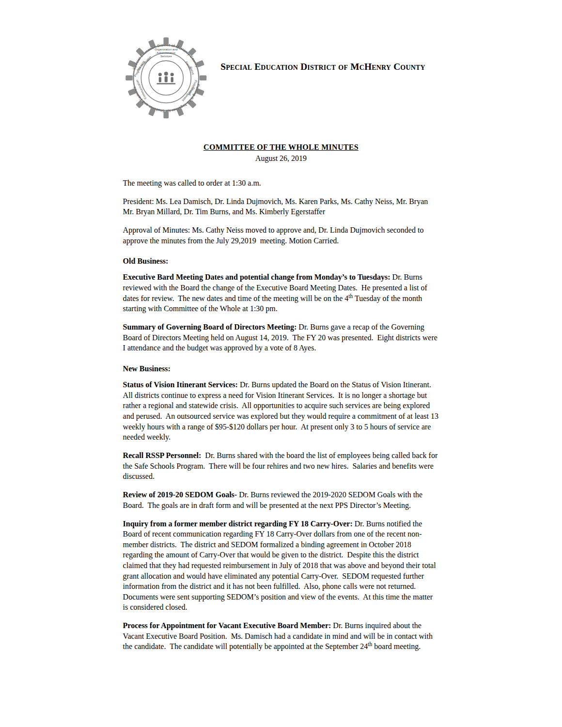Special Education District of McHenry County Putting It All Together for Students and Families Organization and Administrative Services Family Focus Professional Development Communication Programming and Innovation
Special Education District of McHenry County
COMMITTEE OF THE WHOLE MINUTES
August 26, 2019
The meeting was called to order at 1:30 a.m.
President: Ms. Lea Damisch, Dr. Linda Dujmovich, Ms. Karen Parks, Ms. Cathy Neiss, Mr. Bryan Mr. Bryan Millard, Dr. Tim Burns, and Ms. Kimberly Egerstaffer
Approval of Minutes: Ms. Cathy Neiss moved to approve and, Dr. Linda Dujmovich seconded to approve the minutes from the July 29,2019 meeting. Motion Carried.
Old Business:
Executive Bard Meeting Dates and potential change from Monday’s to Tuesdays: Dr. Burns reviewed with the Board the change of the Executive Board Meeting Dates. He presented a list of dates for review. The new dates and time of the meeting will be on the 4th Tuesday of the month starting with Committee of the Whole at 1:30 pm.
Summary of Governing Board of Directors Meeting: Dr. Burns gave a recap of the Governing Board of Directors Meeting held on August 14, 2019. The FY 20 was presented. Eight districts were I attendance and the budget was approved by a vote of 8 Ayes.
New Business:
Status of Vision Itinerant Services: Dr. Burns updated the Board on the Status of Vision Itinerant. All districts continue to express a need for Vision Itinerant Services. It is no longer a shortage but rather a regional and statewide crisis. All opportunities to acquire such services are being explored and perused. An outsourced service was explored but they would require a commitment of at least 13 weekly hours with a range of $95-$120 dollars per hour. At present only 3 to 5 hours of service are needed weekly.
Recall RSSP Personnel: Dr. Burns shared with the board the list of employees being called back for the Safe Schools Program. There will be four rehires and two new hires. Salaries and benefits were discussed.
Review of 2019-20 SEDOM Goals- Dr. Burns reviewed the 2019-2020 SEDOM Goals with the Board. The goals are in draft form and will be presented at the next PPS Director’s Meeting.
Inquiry from a former member district regarding FY 18 Carry-Over: Dr. Burns notified the Board of recent communication regarding FY 18 Carry-Over dollars from one of the recent non-member districts. The district and SEDOM formalized a binding agreement in October 2018 regarding the amount of Carry-Over that would be given to the district. Despite this the district claimed that they had requested reimbursement in July of 2018 that was above and beyond their total grant allocation and would have eliminated any potential Carry-Over. SEDOM requested further information from the district and it has not been fulfilled. Also, phone calls were not returned. Documents were sent supporting SEDOM’s position and view of the events. At this time the matter is considered closed.
Process for Appointment for Vacant Executive Board Member: Dr. Burns inquired about the Vacant Executive Board Position. Ms. Damisch had a candidate in mind and will be in contact with the candidate. The candidate will potentially be appointed at the September 24th board meeting.